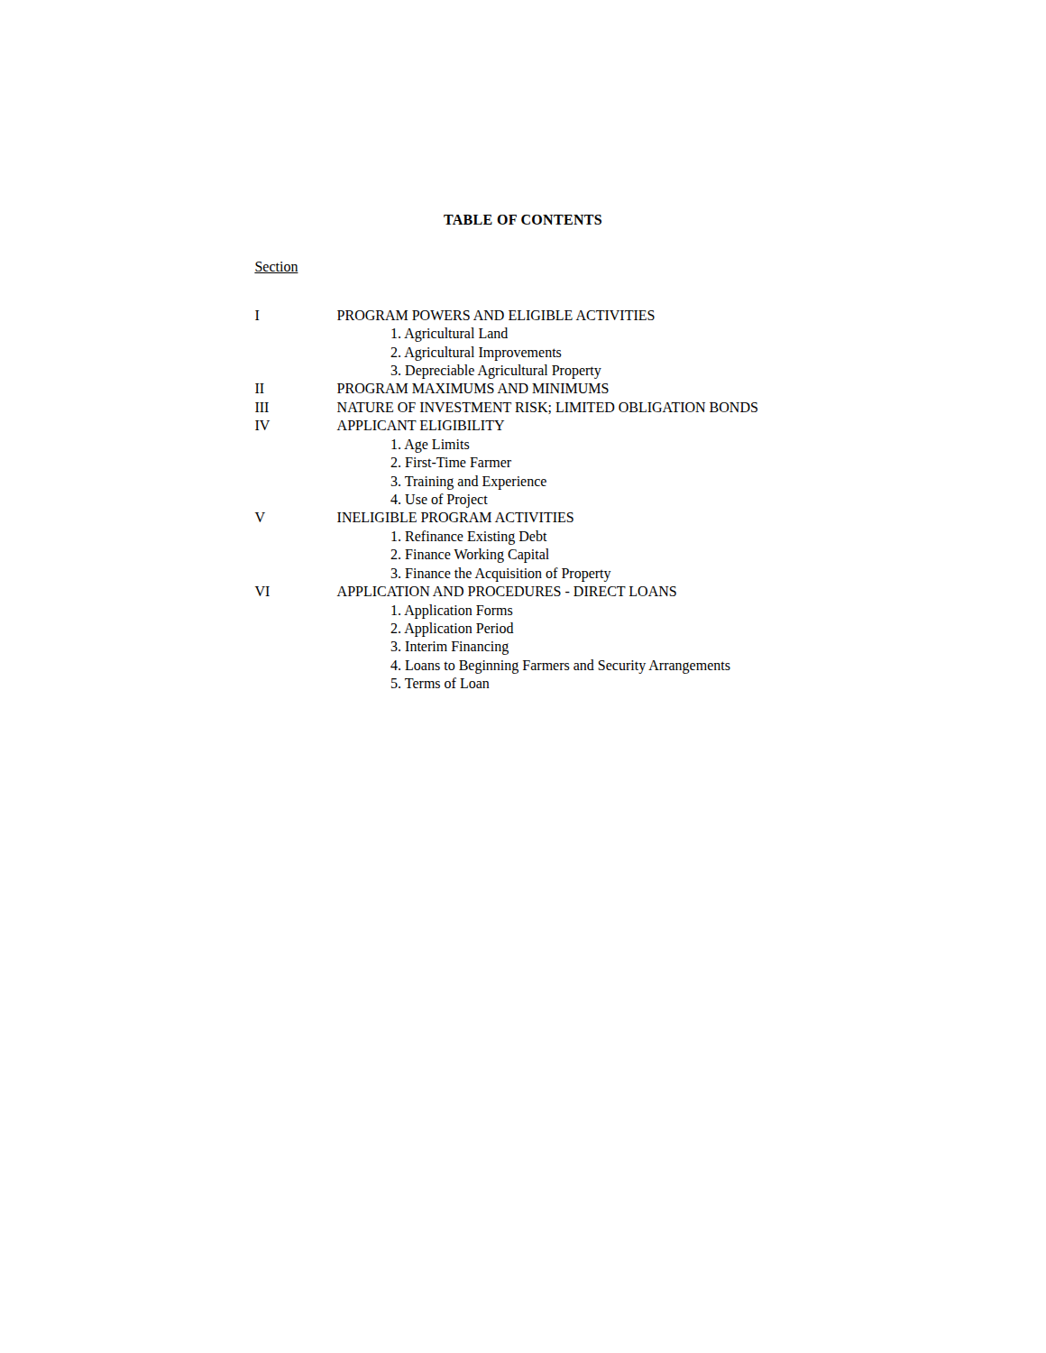TABLE OF CONTENTS
Section
| I | PROGRAM POWERS AND ELIGIBLE ACTIVITIES |
| | 1. Agricultural Land |
| | 2. Agricultural Improvements |
| | 3. Depreciable Agricultural Property |
| II | PROGRAM MAXIMUMS AND MINIMUMS |
| III | NATURE OF INVESTMENT RISK; LIMITED OBLIGATION BONDS |
| IV | APPLICANT ELIGIBILITY |
| | 1. Age Limits |
| | 2. First-Time Farmer |
| | 3. Training and Experience |
| | 4. Use of Project |
| V | INELIGIBLE PROGRAM ACTIVITIES |
| | 1. Refinance Existing Debt |
| | 2. Finance Working Capital |
| | 3. Finance the Acquisition of Property |
| VI | APPLICATION AND PROCEDURES - DIRECT LOANS |
| | 1. Application Forms |
| | 2. Application Period |
| | 3. Interim Financing |
| | 4. Loans to Beginning Farmers and Security Arrangements |
| | 5. Terms of Loan |